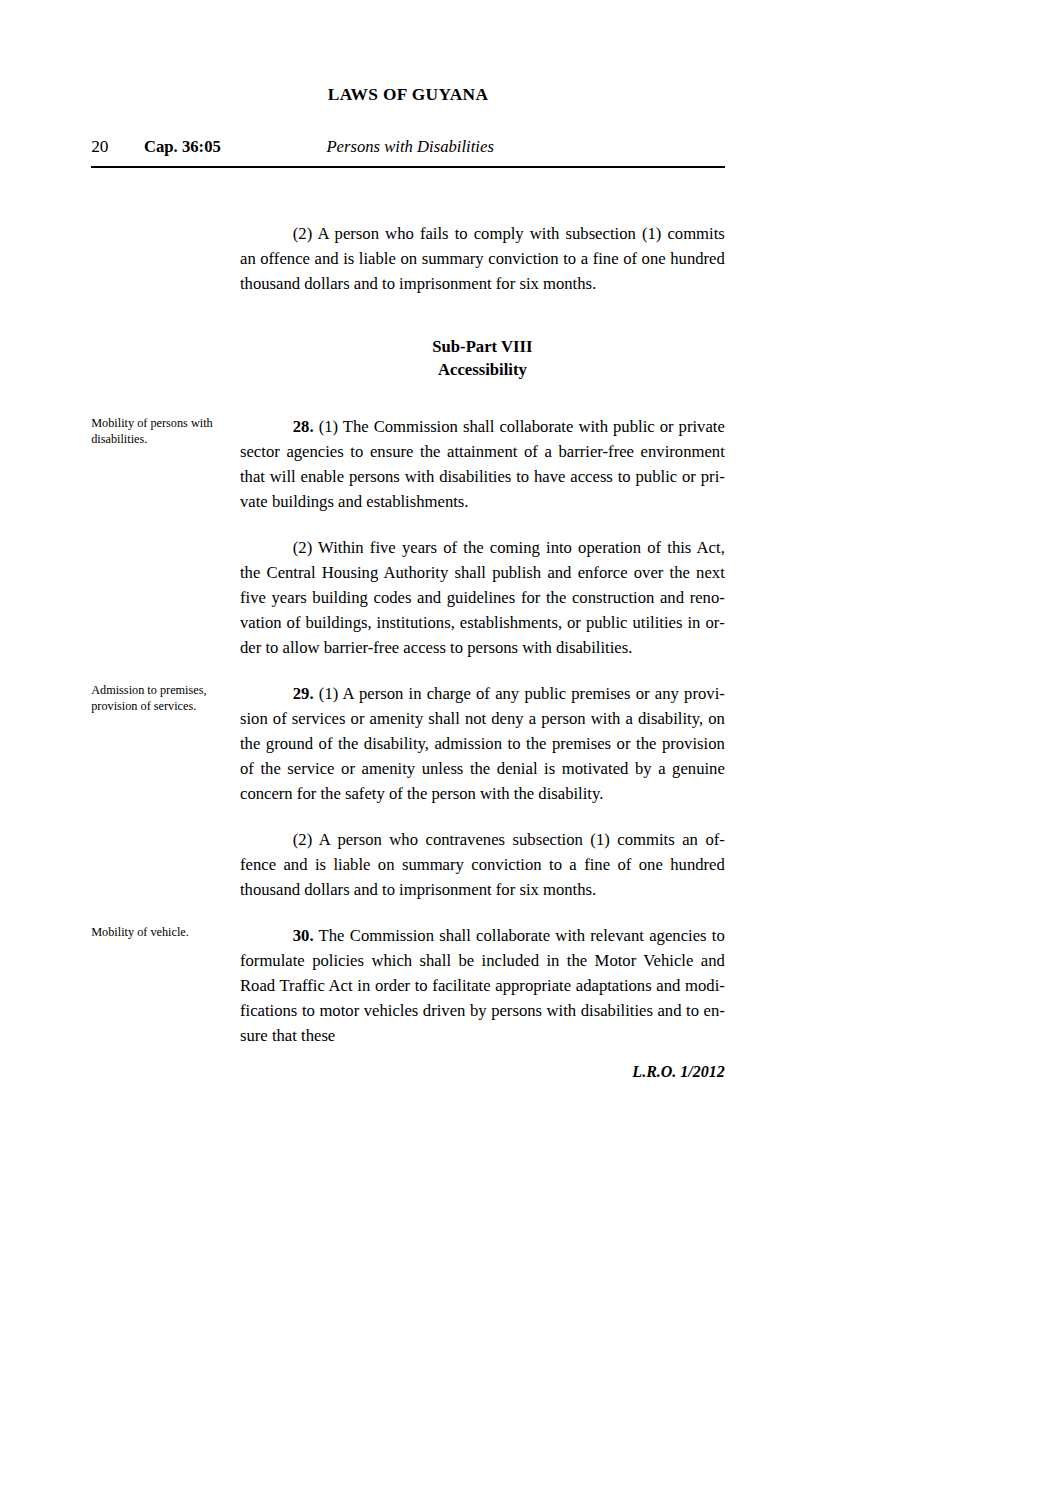LAWS OF GUYANA
20
Cap. 36:05
Persons with Disabilities
(2) A person who fails to comply with subsection (1) commits an offence and is liable on summary conviction to a fine of one hundred thousand dollars and to imprisonment for six months.
Sub-Part VIII
Accessibility
Mobility of persons with disabilities.
28. (1) The Commission shall collaborate with public or private sector agencies to ensure the attainment of a barrier-free environment that will enable persons with disabilities to have access to public or private buildings and establishments.
(2) Within five years of the coming into operation of this Act, the Central Housing Authority shall publish and enforce over the next five years building codes and guidelines for the construction and renovation of buildings, institutions, establishments, or public utilities in order to allow barrier-free access to persons with disabilities.
Admission to premises, provision of services.
29. (1) A person in charge of any public premises or any provision of services or amenity shall not deny a person with a disability, on the ground of the disability, admission to the premises or the provision of the service or amenity unless the denial is motivated by a genuine concern for the safety of the person with the disability.
(2) A person who contravenes subsection (1) commits an offence and is liable on summary conviction to a fine of one hundred thousand dollars and to imprisonment for six months.
Mobility of vehicle.
30. The Commission shall collaborate with relevant agencies to formulate policies which shall be included in the Motor Vehicle and Road Traffic Act in order to facilitate appropriate adaptations and modifications to motor vehicles driven by persons with disabilities and to ensure that these
L.R.O. 1/2012